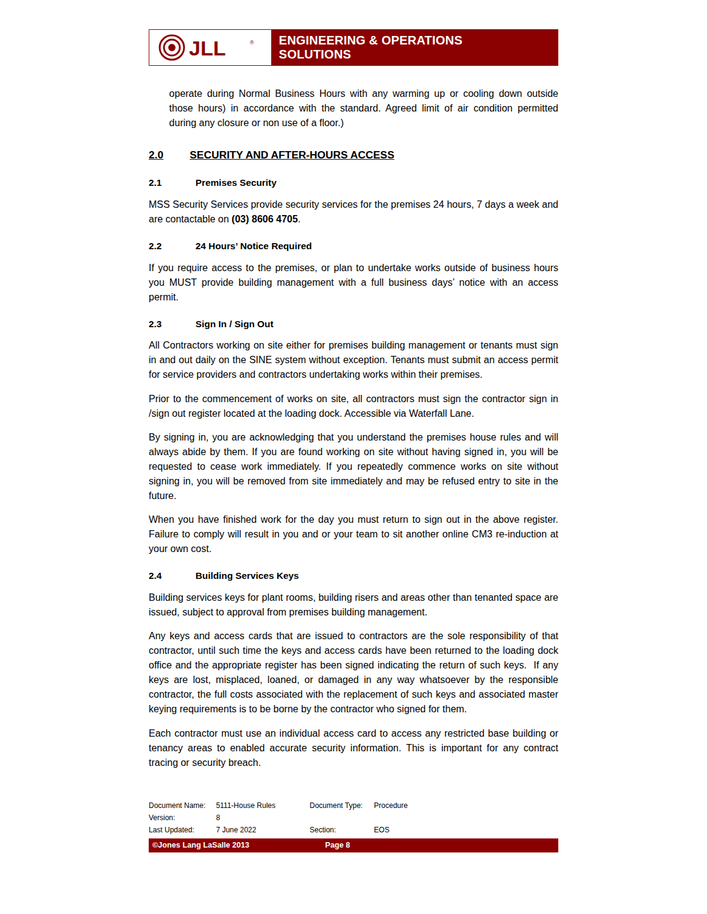JLL ®
ENGINEERING & OPERATIONS
SOLUTIONS
operate during Normal Business Hours with any warming up or cooling down outside those hours) in accordance with the standard. Agreed limit of air condition permitted during any closure or non use of a floor.)
2.0 SECURITY AND AFTER-HOURS ACCESS
2.1 Premises Security
MSS Security Services provide security services for the premises 24 hours, 7 days a week and are contactable on (03) 8606 4705.
2.224 Hours’ Notice Required
If you require access to the premises, or plan to undertake works outside of business hours you MUST provide building management with a full business days’ notice with an access permit.
2.3 Sign In / Sign Out
All Contractors working on site either for premises building management or tenants must sign in and out daily on the SINE system without exception. Tenants must submit an access permit for service providers and contractors undertaking works within their premises.
Prior to the commencement of works on site, all contractors must sign the contractor sign in /sign out register located at the loading dock. Accessible via Waterfall Lane.
By signing in, you are acknowledging that you understand the premises house rules and will always abide by them. If you are found working on site without having signed in, you will be requested to cease work immediately. If you repeatedly commence works on site without signing in, you will be removed from site immediately and may be refused entry to site in the future.
When you have finished work for the day you must return to sign out in the above register. Failure to comply will result in you and or your team to sit another online CM3 re-induction at your own cost.
2.4 Building Services Keys
Building services keys for plant rooms, building risers and areas other than tenanted space are issued, subject to approval from premises building management.
Any keys and access cards that are issued to contractors are the sole responsibility of that contractor, until such time the keys and access cards have been returned to the loading dock office and the appropriate register has been signed indicating the return of such keys. If any keys are lost, misplaced, loaned, or damaged in any way whatsoever by the responsible contractor, the full costs associated with the replacement of such keys and associated master keying requirements is to be borne by the contractor who signed for them.
Each contractor must use an individual access card to access any restricted base building or tenancy areas to enabled accurate security information. This is important for any contract tracing or security breach.
| Document Name: | 5111-House Rules | Document Type: | Procedure |
| Version: | 8 | | |
| Last Updated: | 7 June 2022 | Section: | EOS |
©Jones Lang LaSalle 2013 Page 8